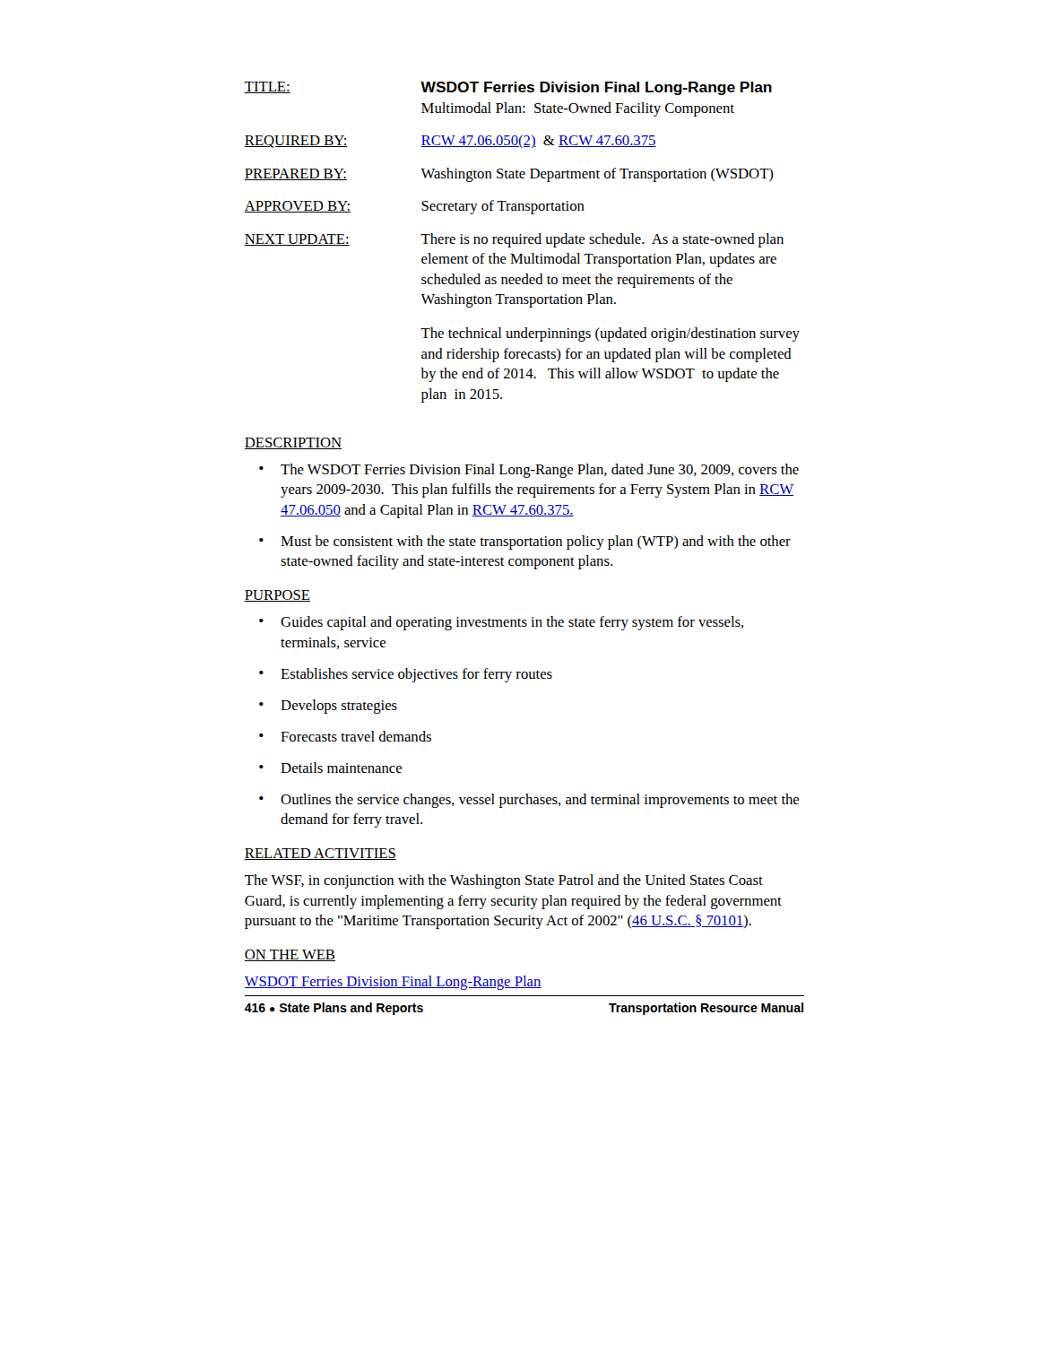| TITLE: | WSDOT Ferries Division Final Long-Range Plan Multimodal Plan: State-Owned Facility Component |
| REQUIRED BY: | RCW 47.06.050(2) & RCW 47.60.375 |
| PREPARED BY: | Washington State Department of Transportation (WSDOT) |
| APPROVED BY: | Secretary of Transportation |
| NEXT UPDATE: | There is no required update schedule. As a state-owned plan element of the Multimodal Transportation Plan, updates are scheduled as needed to meet the requirements of the Washington Transportation Plan. The technical underpinnings (updated origin/destination survey and ridership forecasts) for an updated plan will be completed by the end of 2014. This will allow WSDOT to update the plan in 2015. |
DESCRIPTION
The WSDOT Ferries Division Final Long-Range Plan, dated June 30, 2009, covers the years 2009-2030. This plan fulfills the requirements for a Ferry System Plan in RCW 47.06.050 and a Capital Plan in RCW 47.60.375.
Must be consistent with the state transportation policy plan (WTP) and with the other state-owned facility and state-interest component plans.
PURPOSE
Guides capital and operating investments in the state ferry system for vessels, terminals, service
Establishes service objectives for ferry routes
Develops strategies
Forecasts travel demands
Details maintenance
Outlines the service changes, vessel purchases, and terminal improvements to meet the demand for ferry travel.
RELATED ACTIVITIES
The WSF, in conjunction with the Washington State Patrol and the United States Coast Guard, is currently implementing a ferry security plan required by the federal government pursuant to the "Maritime Transportation Security Act of 2002" (46 U.S.C. § 70101).
ON THE WEB
WSDOT Ferries Division Final Long-Range Plan
416 ● State Plans and Reports Transportation Resource Manual